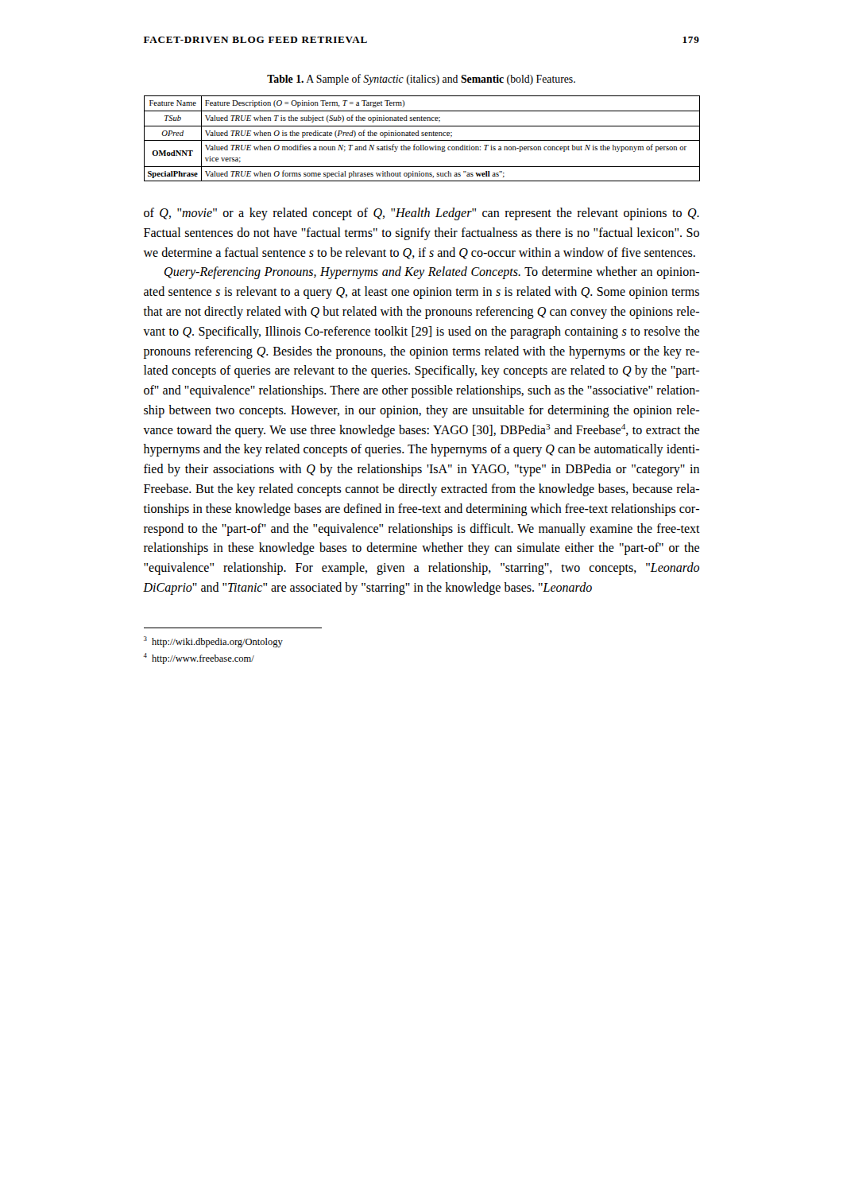FACET-DRIVEN BLOG FEED RETRIEVAL 179
Table 1. A Sample of Syntactic (italics) and Semantic (bold) Features.
| Feature Name | Feature Description ( O = Opinion Term, T = a Target Term) |
| TSub | Valued TRUE when T is the subject ( Sub ) of the opinionated sentence; |
| OPred | Valued TRUE when O is the predicate ( Pred ) of the opinionated sentence; |
| OModNNT | Valued TRUE when O modifies a noun N ; T and N satisfy the following condition: T is a non-person concept but N is the hyponym of person or vice versa; |
| SpecialPhrase | Valued TRUE when O forms some special phrases without opinions, such as "as well as"; |
of Q, "movie" or a key related concept of Q, "Health Ledger" can represent the relevant opinions to Q. Factual sentences do not have "factual terms" to signify their factualness as there is no "factual lexicon". So we determine a factual sentence s to be relevant to Q, if s and Q co-occur within a window of five sentences.
Query-Referencing Pronouns, Hypernyms and Key Related Concepts. To determine whether an opinionated sentence s is relevant to a query Q, at least one opinion term in s is related with Q. Some opinion terms that are not directly related with Q but related with the pronouns referencing Q can convey the opinions relevant to Q. Specifically, Illinois Co-reference toolkit [29] is used on the paragraph containing s to resolve the pronouns referencing Q. Besides the pronouns, the opinion terms related with the hypernyms or the key related concepts of queries are relevant to the queries. Specifically, key concepts are related to Q by the "part-of" and "equivalence" relationships. There are other possible relationships, such as the "associative" relationship between two concepts. However, in our opinion, they are unsuitable for determining the opinion relevance toward the query. We use three knowledge bases: YAGO [30], DBPedia3 and Freebase4, to extract the hypernyms and the key related concepts of queries. The hypernyms of a query Q can be automatically identified by their associations with Q by the relationships 'IsA" in YAGO, "type" in DBPedia or "category" in Freebase. But the key related concepts cannot be directly extracted from the knowledge bases, because relationships in these knowledge bases are defined in free-text and determining which free-text relationships correspond to the "part-of" and the "equivalence" relationships is difficult. We manually examine the free-text relationships in these knowledge bases to determine whether they can simulate either the "part-of" or the "equivalence" relationship. For example, given a relationship, "starring", two concepts, "Leonardo DiCaprio" and "Titanic" are associated by "starring" in the knowledge bases. "Leonardo
3 http://wiki.dbpedia.org/Ontology
4 http://www.freebase.com/